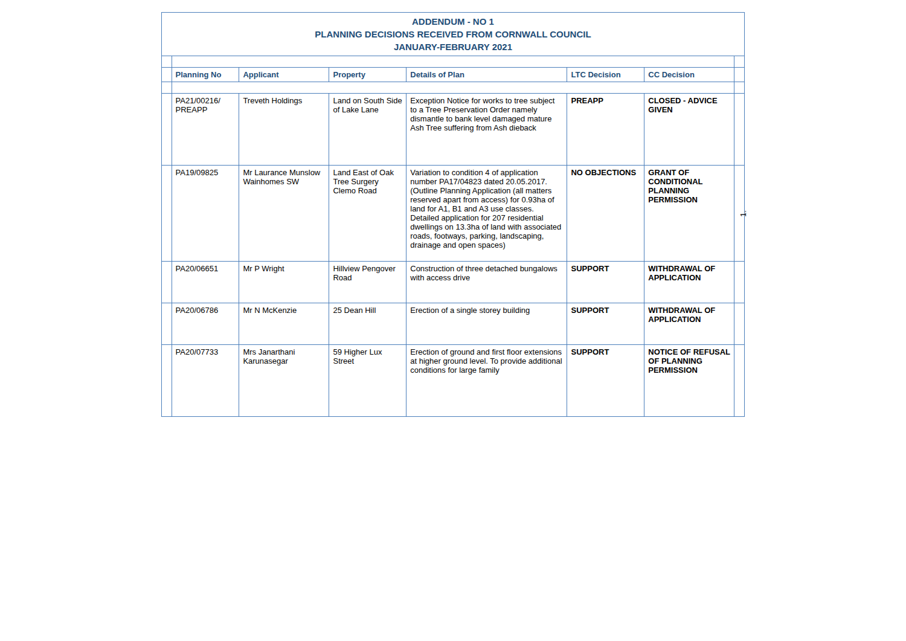| | ADDENDUM - NO 1 PLANNING DECISIONS RECEIVED FROM CORNWALL COUNCIL JANUARY-FEBRUARY 2021 | |
| | | Planning No | Applicant | Property | Details of Plan | LTC Decision | CC Decision | | |
| | | PA21/00216/ PREAPP | Treveth Holdings | Land on South Side of Lake Lane | Exception Notice for works to tree subject to a Tree Preservation Order namely dismantle to bank level damaged mature Ash Tree suffering from Ash dieback | PREAPP | CLOSED - ADVICE GIVEN | | |
| | | PA19/09825 | Mr Laurance Munslow Wainhomes SW | Land East of Oak Tree Surgery Clemo Road | Variation to condition 4 of application number PA17/04823 dated 20.05.2017. (Outline Planning Application (all matters reserved apart from access) for 0.93ha of land for A1, B1 and A3 use classes. Detailed application for 207 residential dwellings on 13.3ha of land with associated roads, footways, parking, landscaping, drainage and open spaces) | NO OBJECTIONS | GRANT OF CONDITIONAL PLANNING PERMISSION | 1. | |
| | | PA20/06651 | Mr P Wright | Hillview Pengover Road | Construction of three detached bungalows with access drive | SUPPORT | WITHDRAWAL OF APPLICATION | | |
| | | PA20/06786 | Mr N McKenzie | 25 Dean Hill | Erection of a single storey building | SUPPORT | WITHDRAWAL OF APPLICATION | | |
| | | PA20/07733 | Mrs Janarthani Karunasegar | 59 Higher Lux Street | Erection of ground and first floor extensions at higher ground level. To provide additional conditions for large family | SUPPORT | NOTICE OF REFUSAL OF PLANNING PERMISSION | | |